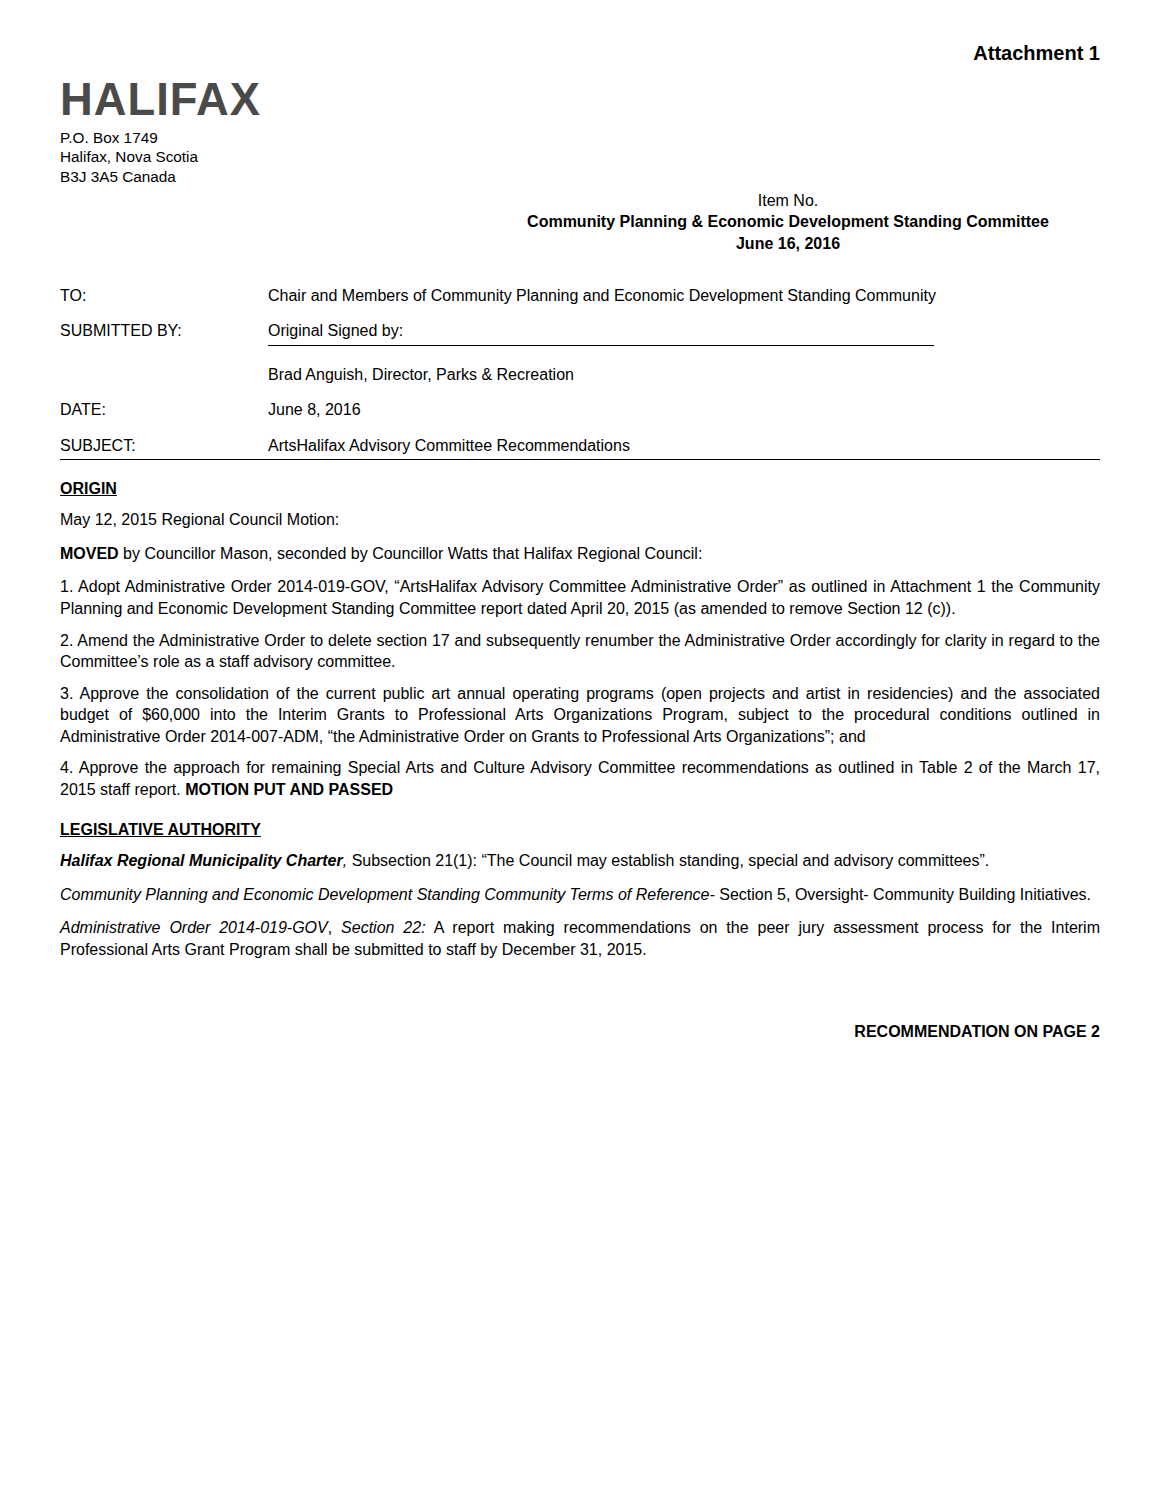Attachment 1
HALIFAX
P.O. Box 1749
Halifax, Nova Scotia
B3J 3A5 Canada
Item No.
Community Planning & Economic Development Standing Committee
June 16, 2016
| TO: | Chair and Members of Community Planning and Economic Development Standing Community |
| SUBMITTED BY: | Original Signed by: |
| Brad Anguish, Director, Parks & Recreation |
| DATE: | June 8, 2016 |
| SUBJECT: | ArtsHalifax Advisory Committee Recommendations |
ORIGIN
May 12, 2015 Regional Council Motion:
MOVED by Councillor Mason, seconded by Councillor Watts that Halifax Regional Council:
1. Adopt Administrative Order 2014-019-GOV, “ArtsHalifax Advisory Committee Administrative Order” as outlined in Attachment 1 the Community Planning and Economic Development Standing Committee report dated April 20, 2015 (as amended to remove Section 12 (c)).
2. Amend the Administrative Order to delete section 17 and subsequently renumber the Administrative Order accordingly for clarity in regard to the Committee’s role as a staff advisory committee.
3. Approve the consolidation of the current public art annual operating programs (open projects and artist in residencies) and the associated budget of $60,000 into the Interim Grants to Professional Arts Organizations Program, subject to the procedural conditions outlined in Administrative Order 2014-007-ADM, “the Administrative Order on Grants to Professional Arts Organizations”; and
4. Approve the approach for remaining Special Arts and Culture Advisory Committee recommendations as outlined in Table 2 of the March 17, 2015 staff report. MOTION PUT AND PASSED
LEGISLATIVE AUTHORITY
Halifax Regional Municipality Charter, Subsection 21(1): “The Council may establish standing, special and advisory committees”.
Community Planning and Economic Development Standing Community Terms of Reference- Section 5, Oversight- Community Building Initiatives.
Administrative Order 2014-019-GOV, Section 22: A report making recommendations on the peer jury assessment process for the Interim Professional Arts Grant Program shall be submitted to staff by December 31, 2015.
RECOMMENDATION ON PAGE 2